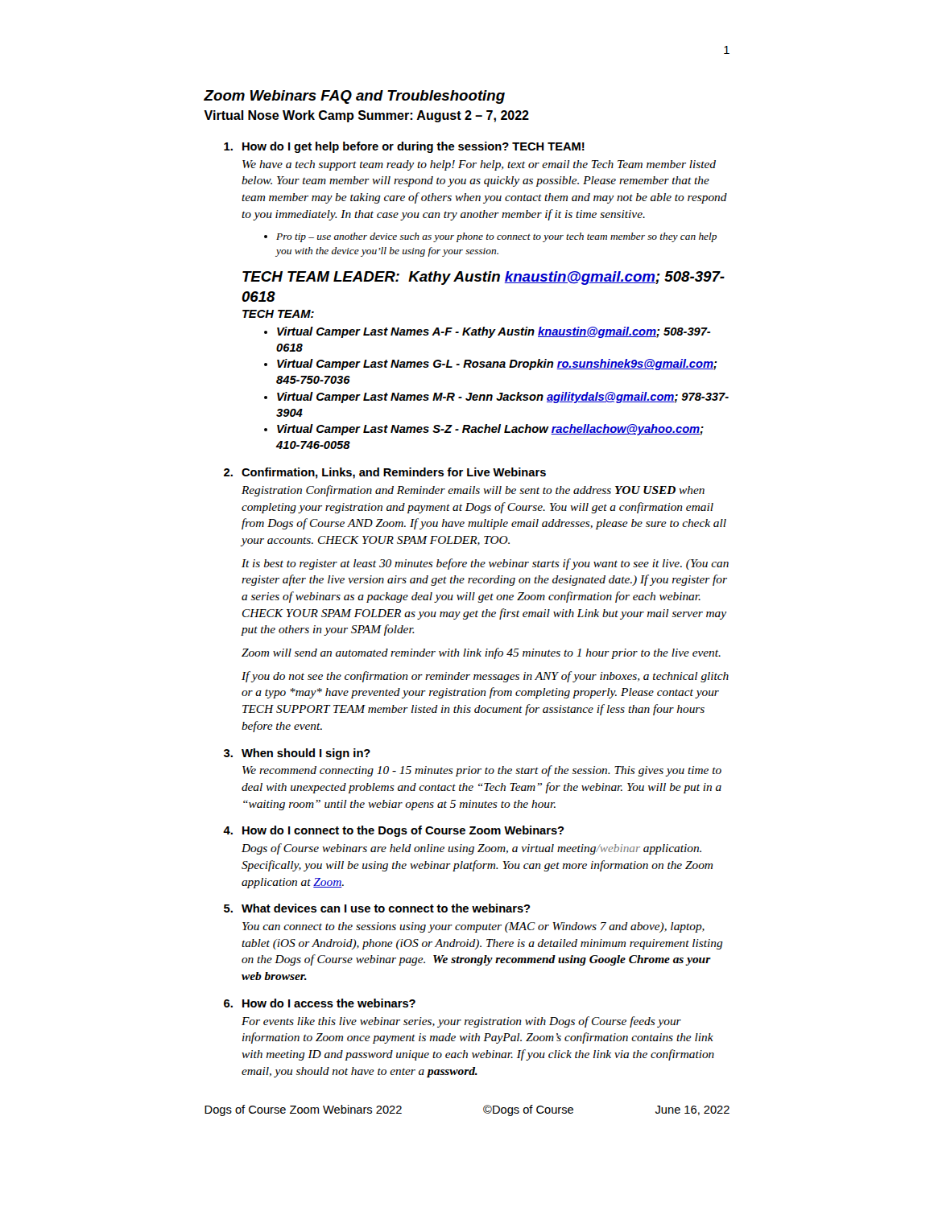1
Zoom Webinars FAQ and Troubleshooting
Virtual Nose Work Camp Summer: August 2 – 7, 2022
How do I get help before or during the session? TECH TEAM!
We have a tech support team ready to help! For help, text or email the Tech Team member listed below. Your team member will respond to you as quickly as possible. Please remember that the team member may be taking care of others when you contact them and may not be able to respond to you immediately. In that case you can try another member if it is time sensitive.
Pro tip – use another device such as your phone to connect to your tech team member so they can help you with the device you’ll be using for your session.
TECH TEAM LEADER: Kathy Austin knaustin@gmail.com; 508-397-0618
TECH TEAM:
Virtual Camper Last Names A-F - Kathy Austin knaustin@gmail.com; 508-397-0618
Virtual Camper Last Names G-L - Rosana Dropkin ro.sunshinek9s@gmail.com; 845-750-7036
Virtual Camper Last Names M-R - Jenn Jackson agilitydals@gmail.com; 978-337-3904
Virtual Camper Last Names S-Z - Rachel Lachow rachellachow@yahoo.com; 410-746-0058
Confirmation, Links, and Reminders for Live Webinars
Registration Confirmation and Reminder emails will be sent to the address YOU USED when completing your registration and payment at Dogs of Course. You will get a confirmation email from Dogs of Course AND Zoom. If you have multiple email addresses, please be sure to check all your accounts. CHECK YOUR SPAM FOLDER, TOO.
It is best to register at least 30 minutes before the webinar starts if you want to see it live. (You can register after the live version airs and get the recording on the designated date.) If you register for a series of webinars as a package deal you will get one Zoom confirmation for each webinar. CHECK YOUR SPAM FOLDER as you may get the first email with Link but your mail server may put the others in your SPAM folder.
Zoom will send an automated reminder with link info 45 minutes to 1 hour prior to the live event.
If you do not see the confirmation or reminder messages in ANY of your inboxes, a technical glitch or a typo *may* have prevented your registration from completing properly. Please contact your TECH SUPPORT TEAM member listed in this document for assistance if less than four hours before the event.
When should I sign in?
We recommend connecting 10 - 15 minutes prior to the start of the session. This gives you time to deal with unexpected problems and contact the “Tech Team” for the webinar. You will be put in a “waiting room” until the webiar opens at 5 minutes to the hour.
How do I connect to the Dogs of Course Zoom Webinars?
Dogs of Course webinars are held online using Zoom, a virtual meeting/webinar application. Specifically, you will be using the webinar platform. You can get more information on the Zoom application at Zoom.
What devices can I use to connect to the webinars?
You can connect to the sessions using your computer (MAC or Windows 7 and above), laptop, tablet (iOS or Android), phone (iOS or Android). There is a detailed minimum requirement listing on the Dogs of Course webinar page. We strongly recommend using Google Chrome as your web browser.
How do I access the webinars?
For events like this live webinar series, your registration with Dogs of Course feeds your information to Zoom once payment is made with PayPal. Zoom’s confirmation contains the link with meeting ID and password unique to each webinar. If you click the link via the confirmation email, you should not have to enter a password.
Dogs of Course Zoom Webinars 2022
©Dogs of Course
June 16, 2022